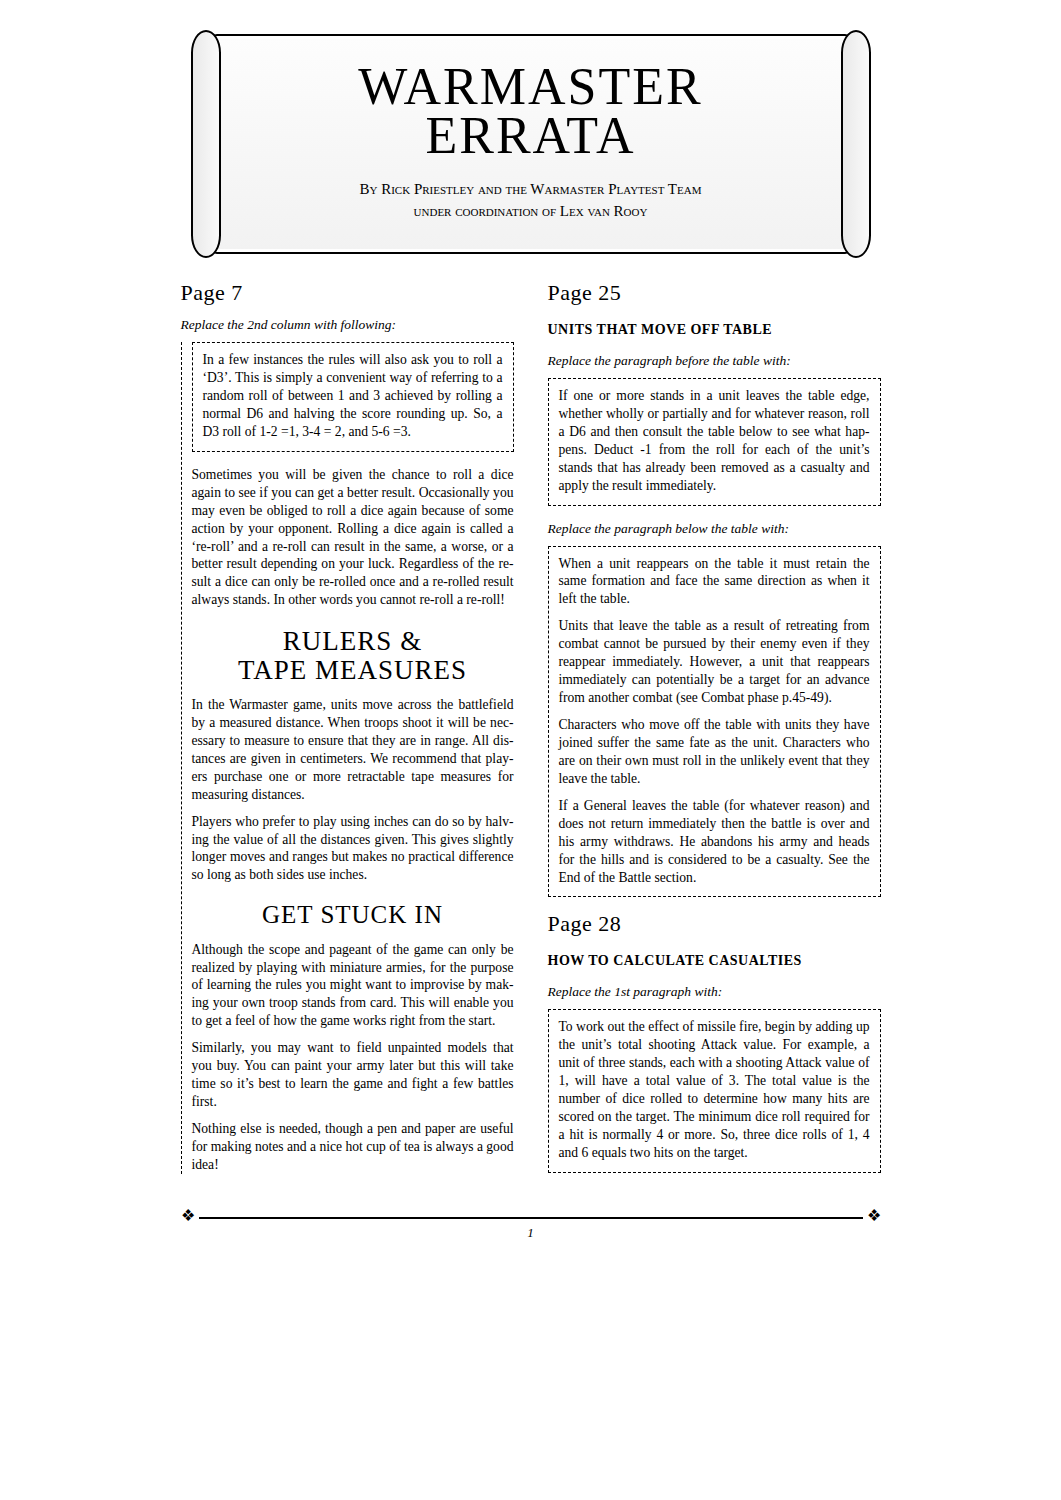Warmaster
Errata
By Rick Priestley and the Warmaster Playtest Team under coordination of Lex van Rooy
Page 7
Replace the 2nd column with following:
In a few instances the rules will also ask you to roll a ‘D3’. This is simply a convenient way of referring to a random roll of between 1 and 3 achieved by rolling a normal D6 and halving the score rounding up. So, a D3 roll of 1-2 =1, 3-4 = 2, and 5-6 =3.
Sometimes you will be given the chance to roll a dice again to see if you can get a better result. Occasionally you may even be obliged to roll a dice again because of some action by your opponent. Rolling a dice again is called a ‘re-roll’ and a re-roll can result in the same, a worse, or a better result depending on your luck. Regardless of the result a dice can only be re-rolled once and a re-rolled result always stands. In other words you cannot re-roll a re-roll!
Rulers &
Tape Measures
In the Warmaster game, units move across the battlefield by a measured distance. When troops shoot it will be necessary to measure to ensure that they are in range. All distances are given in centimeters. We recommend that players purchase one or more retractable tape measures for measuring distances.
Players who prefer to play using inches can do so by halving the value of all the distances given. This gives slightly longer moves and ranges but makes no practical difference so long as both sides use inches.
Get Stuck In
Although the scope and pageant of the game can only be realized by playing with miniature armies, for the purpose of learning the rules you might want to improvise by making your own troop stands from card. This will enable you to get a feel of how the game works right from the start.
Similarly, you may want to field unpainted models that you buy. You can paint your army later but this will take time so it’s best to learn the game and fight a few battles first.
Nothing else is needed, though a pen and paper are useful for making notes and a nice hot cup of tea is always a good idea!
Page 25
Units that move off table
Replace the paragraph before the table with:
If one or more stands in a unit leaves the table edge, whether wholly or partially and for whatever reason, roll a D6 and then consult the table below to see what happens. Deduct -1 from the roll for each of the unit’s stands that has already been removed as a casualty and apply the result immediately.
Replace the paragraph below the table with:
When a unit reappears on the table it must retain the same formation and face the same direction as when it left the table.
Units that leave the table as a result of retreating from combat cannot be pursued by their enemy even if they reappear immediately. However, a unit that reappears immediately can potentially be a target for an advance from another combat (see Combat phase p.45-49).
Characters who move off the table with units they have joined suffer the same fate as the unit. Characters who are on their own must roll in the unlikely event that they leave the table.
If a General leaves the table (for whatever reason) and does not return immediately then the battle is over and his army withdraws. He abandons his army and heads for the hills and is considered to be a casualty. See the End of the Battle section.
Page 28
How to calculate casualties
Replace the 1st paragraph with:
To work out the effect of missile fire, begin by adding up the unit’s total shooting Attack value. For example, a unit of three stands, each with a shooting Attack value of 1, will have a total value of 3. The total value is the number of dice rolled to determine how many hits are scored on the target. The minimum dice roll required for a hit is normally 4 or more. So, three dice rolls of 1, 4 and 6 equals two hits on the target.
1